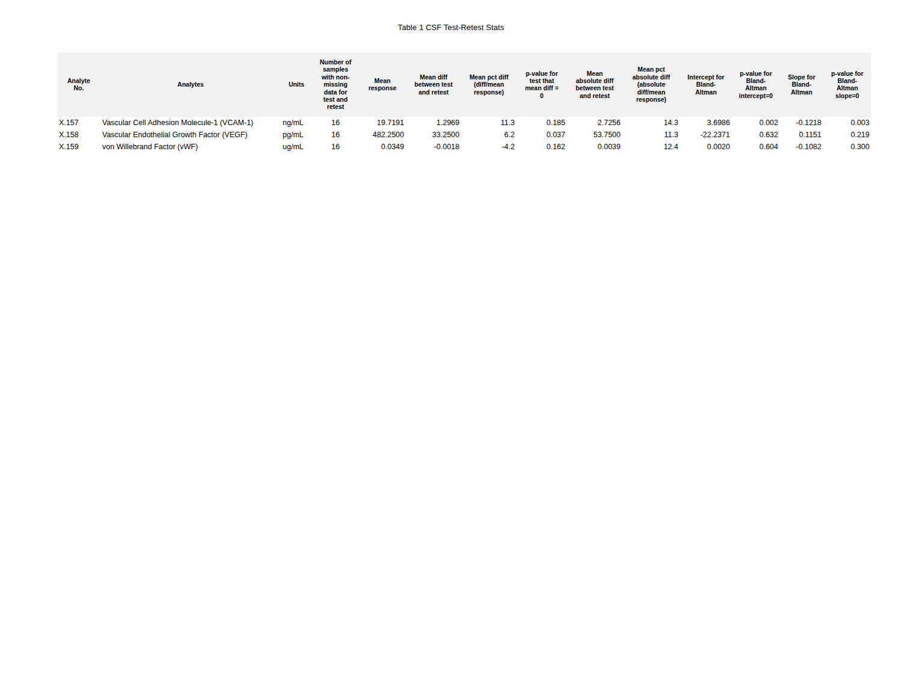Table 1 CSF Test-Retest Stats
| Analyte No. | Analytes | Units | Number of samples with non- missing data for test and retest | Mean response | Mean diff between test and retest | Mean pct diff (diff/mean response) | p-value for test that mean diff = 0 | Mean absolute diff between test and retest | Mean pct absolute diff (absolute diff/mean response) | Intercept for Bland- Altman | p-value for Bland- Altman intercept=0 | Slope for Bland- Altman | p-value for Bland- Altman slope=0 |
| --- | --- | --- | --- | --- | --- | --- | --- | --- | --- | --- | --- | --- | --- |
| X.157 | Vascular Cell Adhesion Molecule-1 (VCAM-1) | ng/mL | 16 | 19.7191 | 1.2969 | 11.3 | 0.185 | 2.7256 | 14.3 | 3.6986 | 0.002 | -0.1218 | 0.003 |
| X.158 | Vascular Endothelial Growth Factor (VEGF) | pg/mL | 16 | 482.2500 | 33.2500 | 6.2 | 0.037 | 53.7500 | 11.3 | -22.2371 | 0.632 | 0.1151 | 0.219 |
| X.159 | von Willebrand Factor (vWF) | ug/mL | 16 | 0.0349 | -0.0018 | -4.2 | 0.162 | 0.0039 | 12.4 | 0.0020 | 0.604 | -0.1082 | 0.300 |